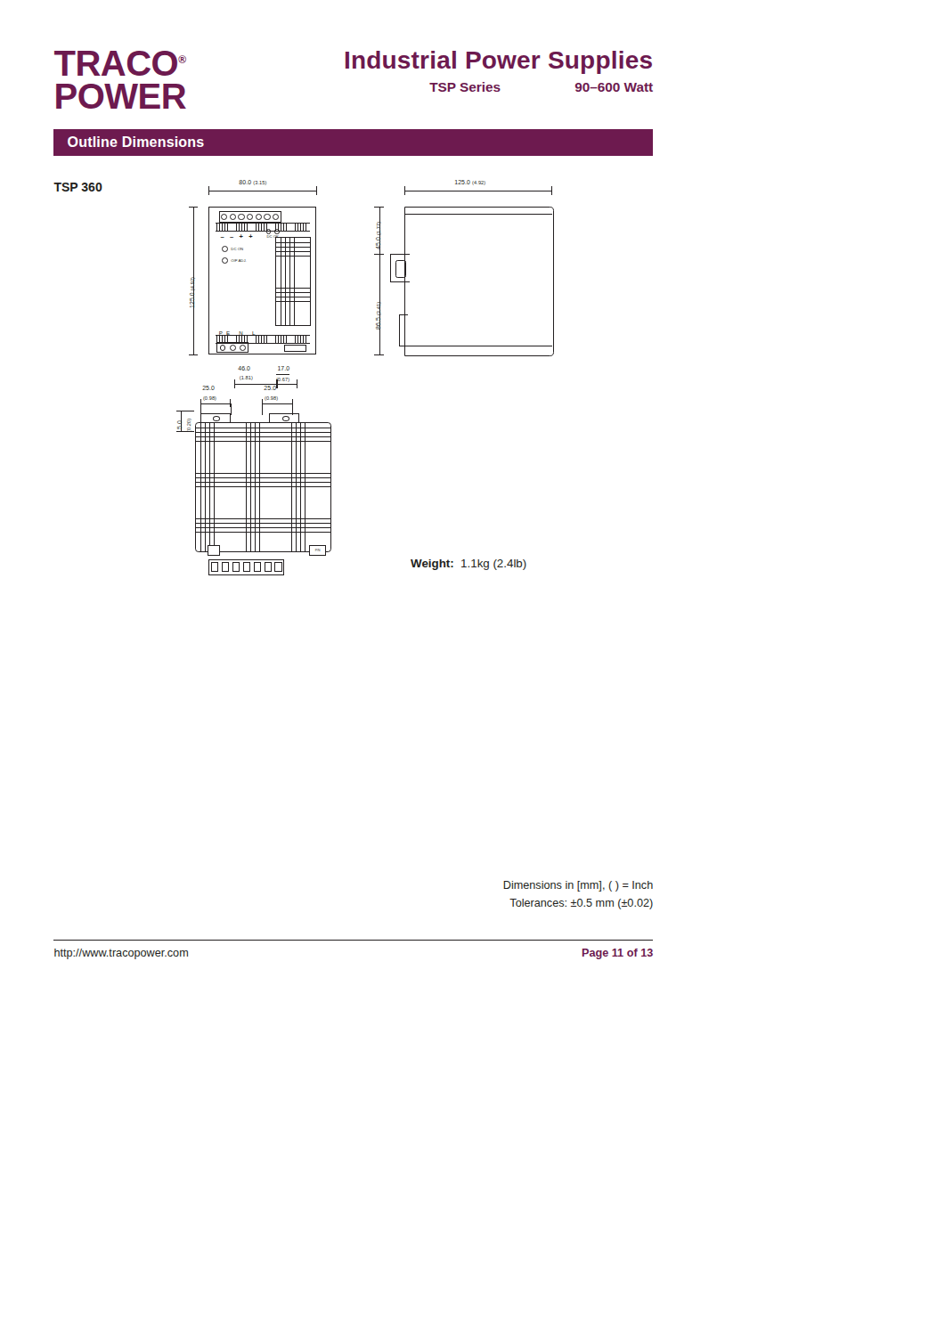TRACO®
POWER
Industrial Power Supplies
TSP Series 90–600 Watt
Outline Dimensions
TSP 360
– – + +
DC OK
DC ON
O/P ADJ.
PE N L
80.0 (3.15)
125.0 (4.92)
125.0 (4.92)
45.0 (1.77)
86.5 (3.41)
P/N
46.0
(1.81)
17.0
(0.67)
25.0
(0.98)
25.0
(0.98)
5.0
(0.20)
Weight: 1.1kg (2.4lb)
Dimensions in [mm], ( ) = Inch
Tolerances: ±0.5 mm (±0.02)
http://www.tracopower.com Page 11 of 13